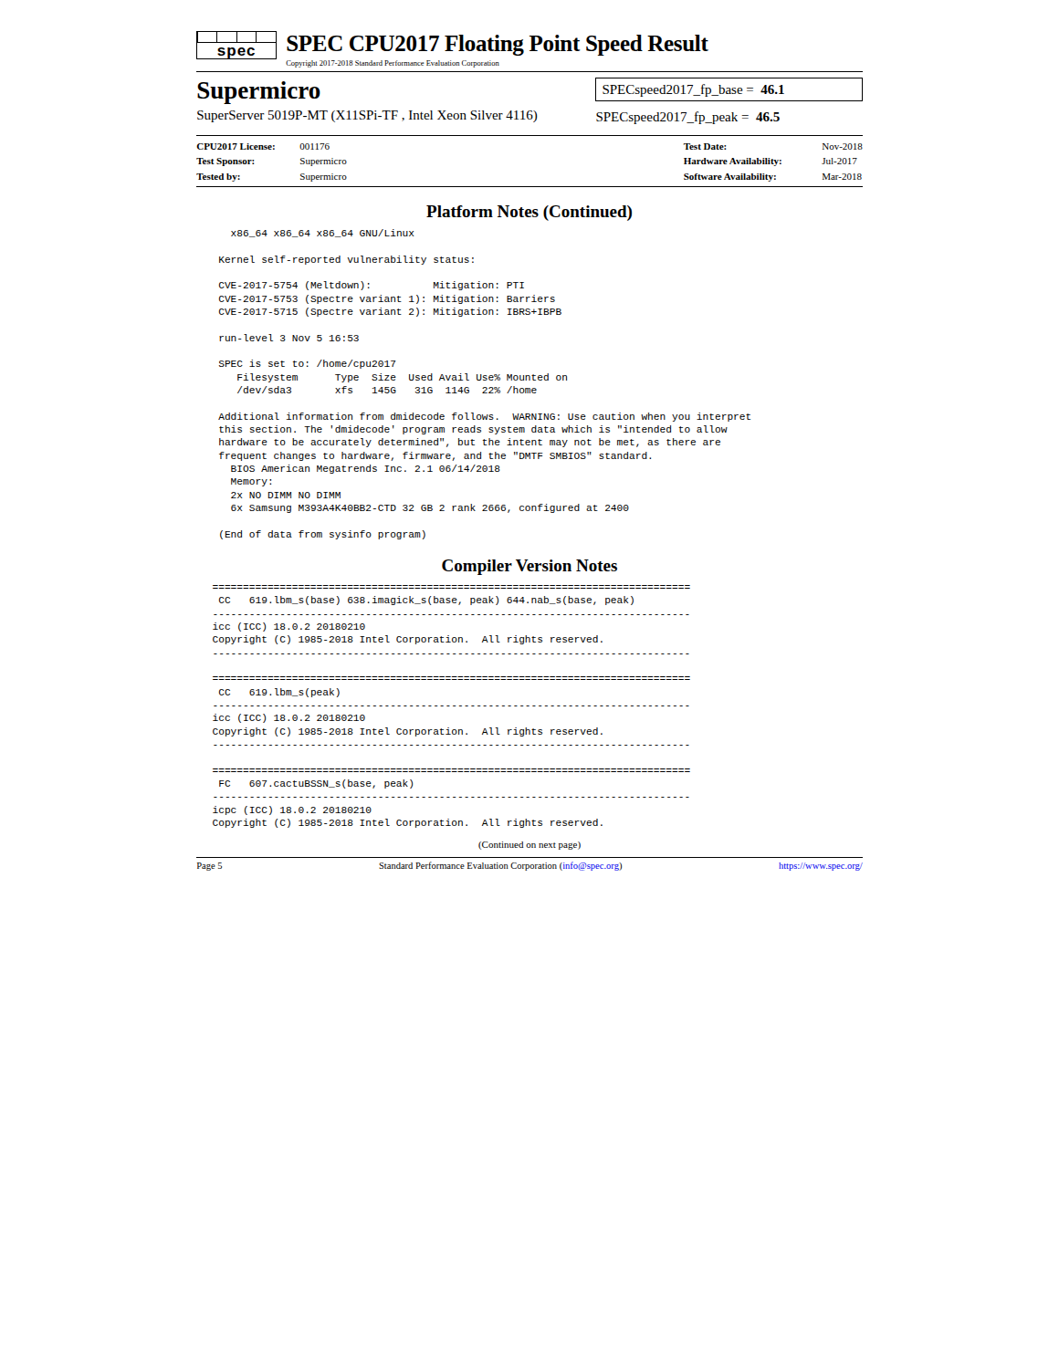spec
SPEC CPU2017 Floating Point Speed Result
Copyright 2017-2018 Standard Performance Evaluation Corporation
Supermicro
SuperServer 5019P-MT (X11SPi-TF , Intel Xeon Silver 4116)
SPECspeed2017_fp_base = 46.1
SPECspeed2017_fp_peak = 46.5
CPU2017 License: 001176
Test Sponsor: Supermicro
Tested by: Supermicro
Test Date: Nov-2018
Hardware Availability: Jul-2017
Software Availability: Mar-2018
Platform Notes (Continued)
   x86_64 x86_64 x86_64 GNU/Linux

 Kernel self-reported vulnerability status:

 CVE-2017-5754 (Meltdown):          Mitigation: PTI
 CVE-2017-5753 (Spectre variant 1): Mitigation: Barriers
 CVE-2017-5715 (Spectre variant 2): Mitigation: IBRS+IBPB

 run-level 3 Nov 5 16:53

 SPEC is set to: /home/cpu2017
    Filesystem      Type  Size  Used Avail Use% Mounted on
    /dev/sda3       xfs   145G   31G  114G  22% /home

 Additional information from dmidecode follows.  WARNING: Use caution when you interpret
 this section. The 'dmidecode' program reads system data which is "intended to allow
 hardware to be accurately determined", but the intent may not be met, as there are
 frequent changes to hardware, firmware, and the "DMTF SMBIOS" standard.
   BIOS American Megatrends Inc. 2.1 06/14/2018
   Memory:
   2x NO DIMM NO DIMM
   6x Samsung M393A4K40BB2-CTD 32 GB 2 rank 2666, configured at 2400

 (End of data from sysinfo program)
Compiler Version Notes
==============================================================================
 CC   619.lbm_s(base) 638.imagick_s(base, peak) 644.nab_s(base, peak)
------------------------------------------------------------------------------
icc (ICC) 18.0.2 20180210
Copyright (C) 1985-2018 Intel Corporation.  All rights reserved.
------------------------------------------------------------------------------

==============================================================================
 CC   619.lbm_s(peak)
------------------------------------------------------------------------------
icc (ICC) 18.0.2 20180210
Copyright (C) 1985-2018 Intel Corporation.  All rights reserved.
------------------------------------------------------------------------------

==============================================================================
 FC   607.cactuBSSN_s(base, peak)
------------------------------------------------------------------------------
icpc (ICC) 18.0.2 20180210
Copyright (C) 1985-2018 Intel Corporation.  All rights reserved.
(Continued on next page)
Page 5
Standard Performance Evaluation Corporation (info@spec.org)
https://www.spec.org/